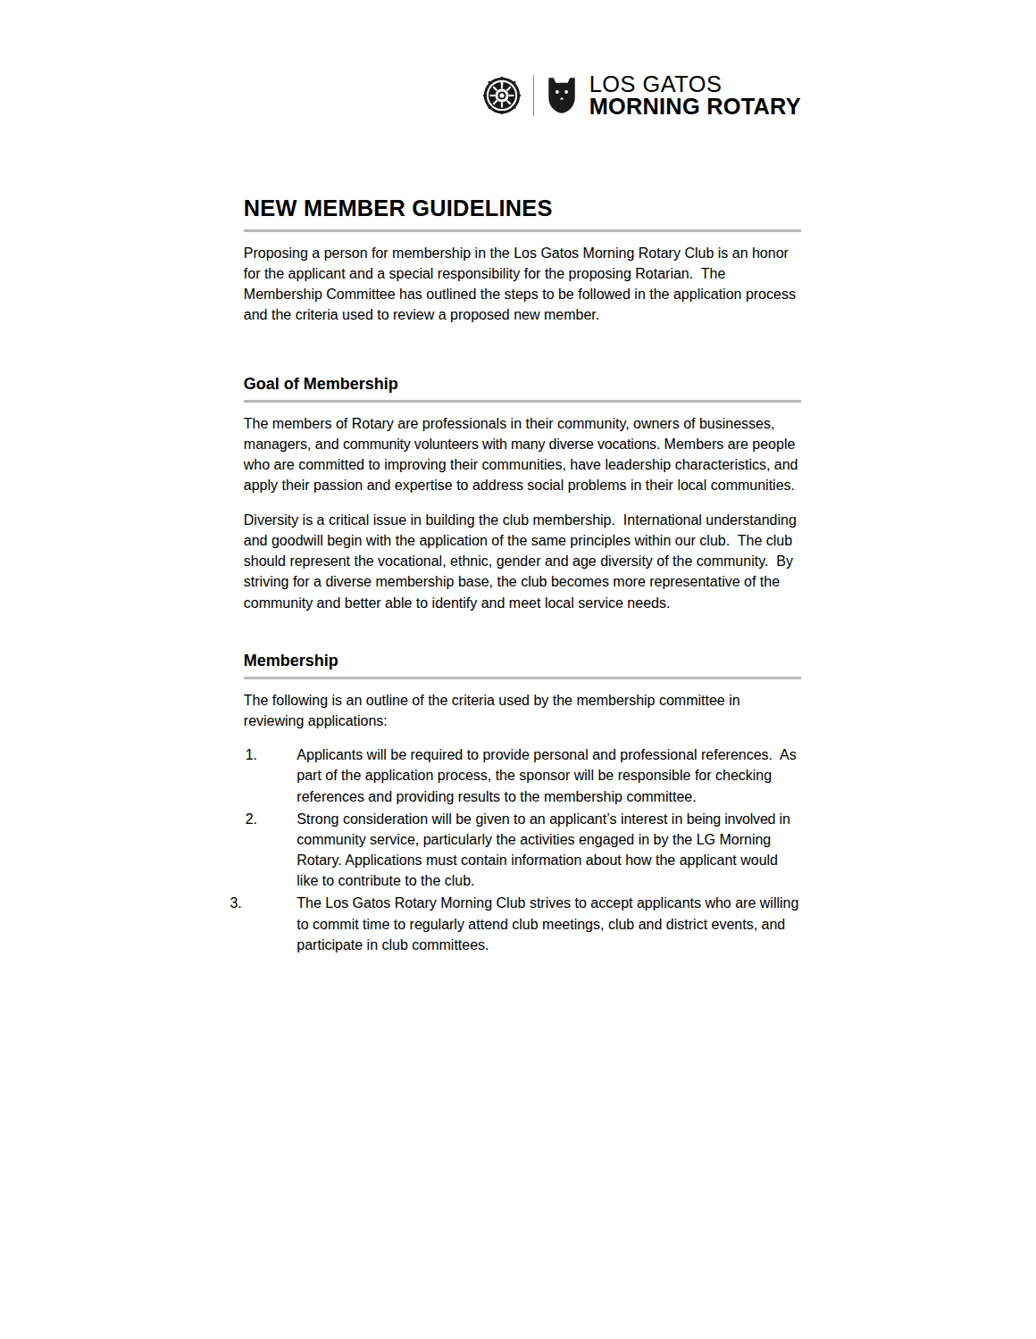LOS GATOS MORNING ROTARY
NEW MEMBER GUIDELINES
Proposing a person for membership in the Los Gatos Morning Rotary Club is an honor for the applicant and a special responsibility for the proposing Rotarian. The Membership Committee has outlined the steps to be followed in the application process and the criteria used to review a proposed new member.
Goal of Membership
The members of Rotary are professionals in their community, owners of businesses, managers, and community volunteers with many diverse vocations. Members are people who are committed to improving their communities, have leadership characteristics, and apply their passion and expertise to address social problems in their local communities.
Diversity is a critical issue in building the club membership. International understanding and goodwill begin with the application of the same principles within our club. The club should represent the vocational, ethnic, gender and age diversity of the community. By striving for a diverse membership base, the club becomes more representative of the community and better able to identify and meet local service needs.
Membership
The following is an outline of the criteria used by the membership committee in reviewing applications:
1. Applicants will be required to provide personal and professional references. As part of the application process, the sponsor will be responsible for checking references and providing results to the membership committee.
2. Strong consideration will be given to an applicant’s interest in being involved in community service, particularly the activities engaged in by the LG Morning Rotary. Applications must contain information about how the applicant would like to contribute to the club.
3. The Los Gatos Rotary Morning Club strives to accept applicants who are willing to commit time to regularly attend club meetings, club and district events, and participate in club committees.